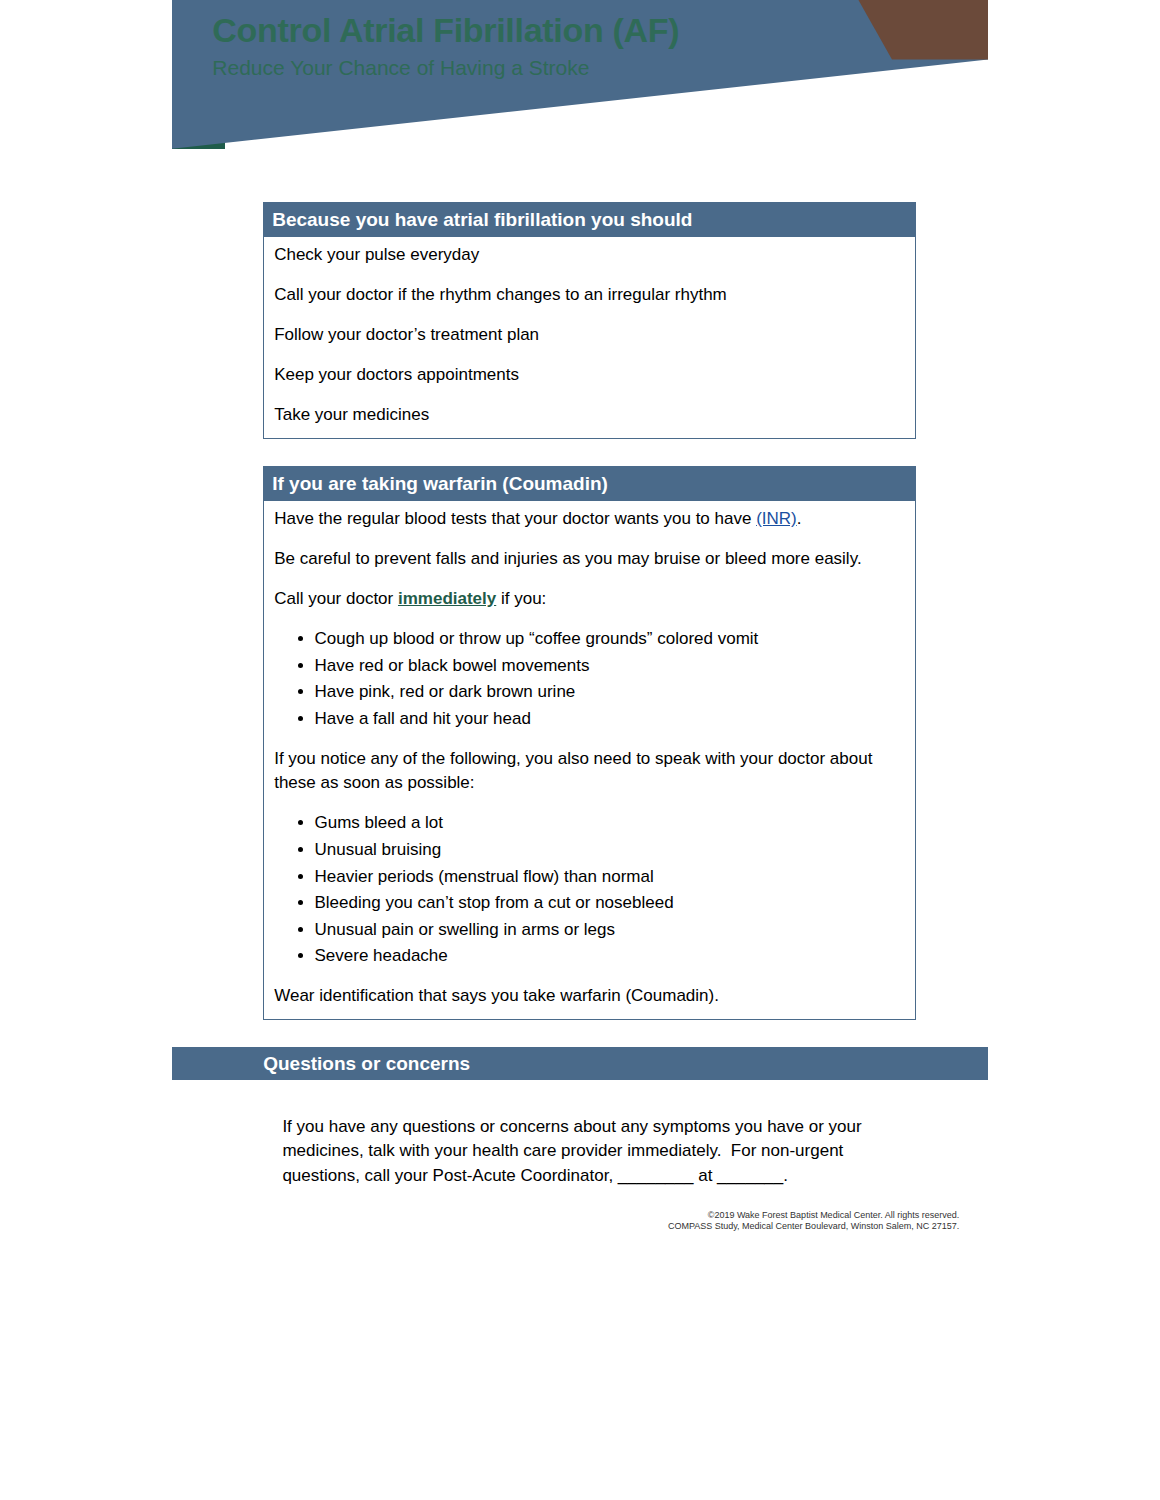Control Atrial Fibrillation (AF)
Reduce Your Chance of Having a Stroke
Because you have atrial fibrillation you should
Check your pulse everyday
Call your doctor if the rhythm changes to an irregular rhythm
Follow your doctor’s treatment plan
Keep your doctors appointments
Take your medicines
If you are taking warfarin (Coumadin)
Have the regular blood tests that your doctor wants you to have (INR).
Be careful to prevent falls and injuries as you may bruise or bleed more easily.
Call your doctor immediately if you:
Cough up blood or throw up “coffee grounds” colored vomit
Have red or black bowel movements
Have pink, red or dark brown urine
Have a fall and hit your head
If you notice any of the following, you also need to speak with your doctor about these as soon as possible:
Gums bleed a lot
Unusual bruising
Heavier periods (menstrual flow) than normal
Bleeding you can’t stop from a cut or nosebleed
Unusual pain or swelling in arms or legs
Severe headache
Wear identification that says you take warfarin (Coumadin).
Questions or concerns
If you have any questions or concerns about any symptoms you have or your medicines, talk with your health care provider immediately. For non-urgent questions, call your Post-Acute Coordinator, ________ at _______.
©2019 Wake Forest Baptist Medical Center. All rights reserved.
COMPASS Study, Medical Center Boulevard, Winston Salem, NC 27157.